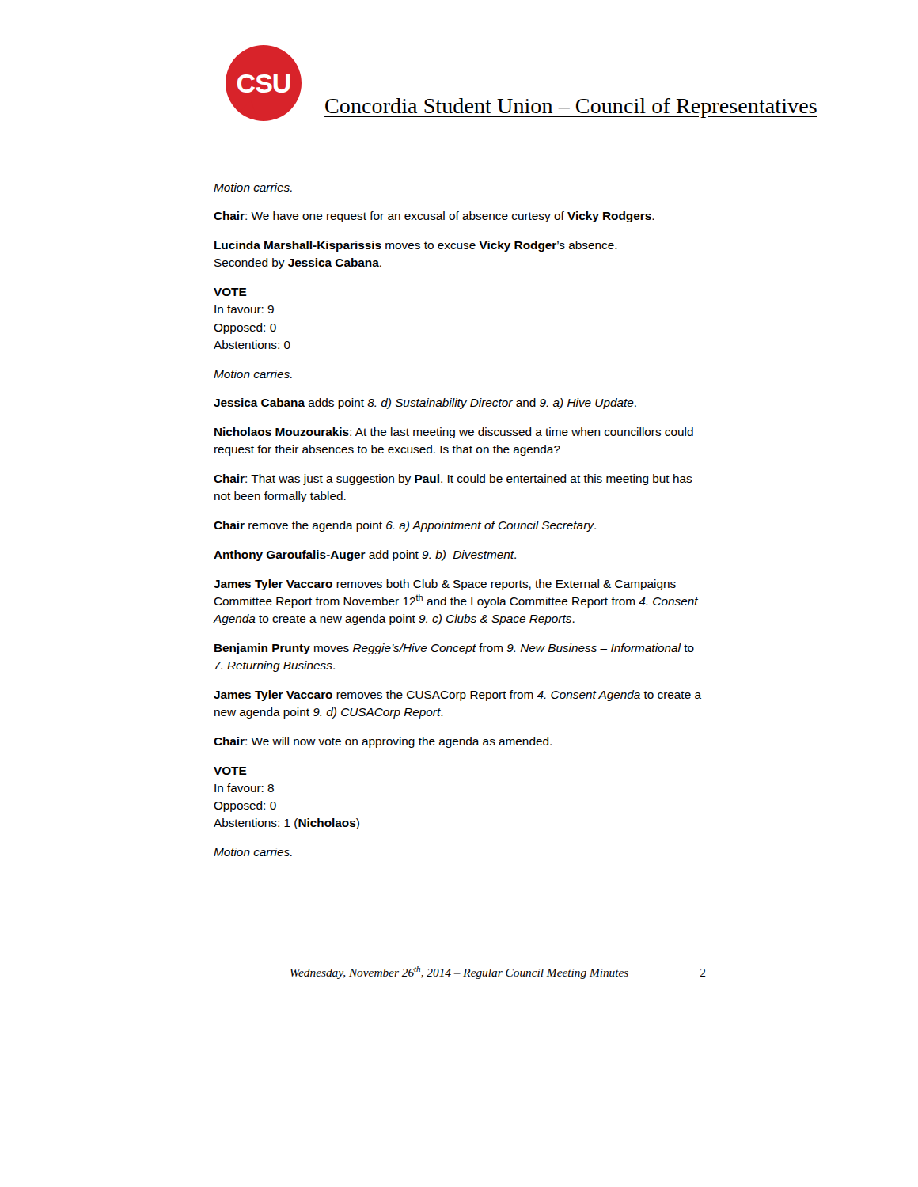CSU
Concordia Student Union – Council of Representatives
Motion carries.
Chair: We have one request for an excusal of absence curtesy of Vicky Rodgers.
Lucinda Marshall-Kisparissis moves to excuse Vicky Rodger’s absence.
Seconded by Jessica Cabana.
VOTE
In favour: 9
Opposed: 0
Abstentions: 0
Motion carries.
Jessica Cabana adds point 8. d) Sustainability Director and 9. a) Hive Update.
Nicholaos Mouzourakis: At the last meeting we discussed a time when councillors could request for their absences to be excused. Is that on the agenda?
Chair: That was just a suggestion by Paul. It could be entertained at this meeting but has not been formally tabled.
Chair remove the agenda point 6. a) Appointment of Council Secretary.
Anthony Garoufalis-Auger add point 9. b) Divestment.
James Tyler Vaccaro removes both Club & Space reports, the External & Campaigns Committee Report from November 12th and the Loyola Committee Report from 4. Consent Agenda to create a new agenda point 9. c) Clubs & Space Reports.
Benjamin Prunty moves Reggie’s/Hive Concept from 9. New Business – Informational to 7. Returning Business.
James Tyler Vaccaro removes the CUSACorp Report from 4. Consent Agenda to create a new agenda point 9. d) CUSACorp Report.
Chair: We will now vote on approving the agenda as amended.
VOTE
In favour: 8
Opposed: 0
Abstentions: 1 (Nicholaos)
Motion carries.
Wednesday, November 26th, 2014 – Regular Council Meeting Minutes 2